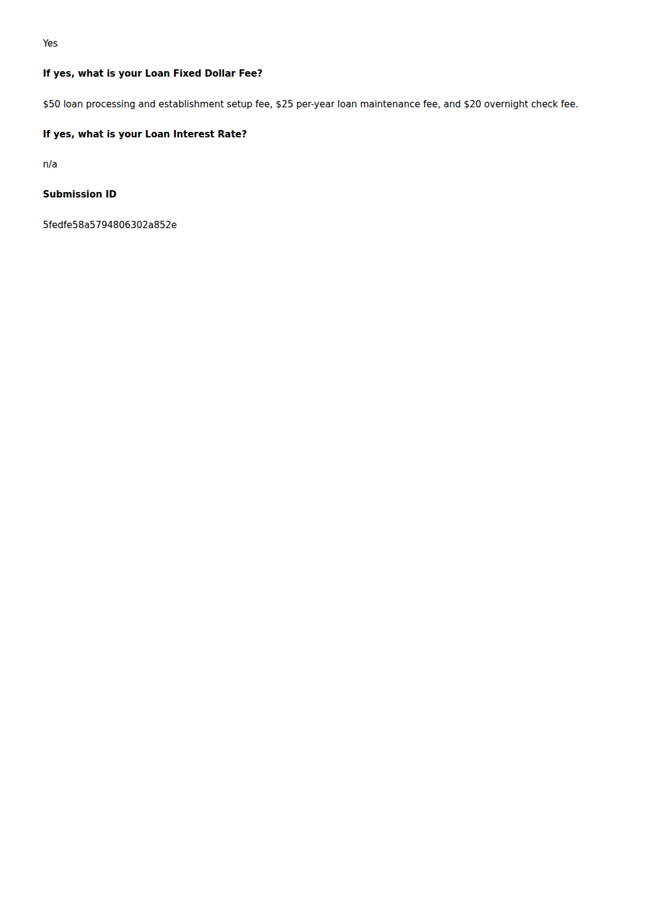Yes
If yes, what is your Loan Fixed Dollar Fee?
$50 loan processing and establishment setup fee, $25 per-year loan maintenance fee, and $20 overnight check fee.
If yes, what is your Loan Interest Rate?
n/a
Submission ID
5fedfe58a5794806302a852e